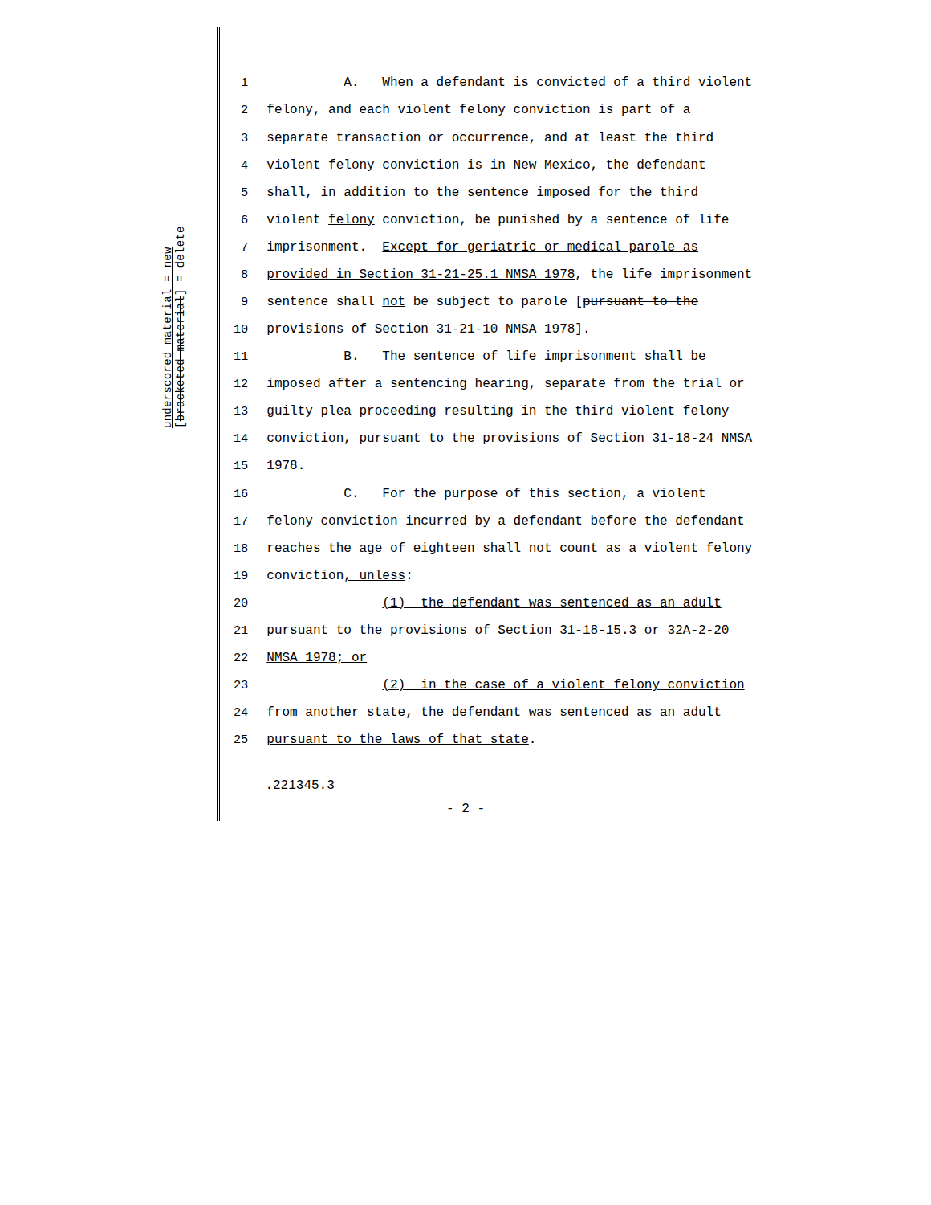underscored material = new
[bracketed material] = delete
1 A. When a defendant is convicted of a third violent
2 felony, and each violent felony conviction is part of a
3 separate transaction or occurrence, and at least the third
4 violent felony conviction is in New Mexico, the defendant
5 shall, in addition to the sentence imposed for the third
6 violent felony conviction, be punished by a sentence of life
7 imprisonment. Except for geriatric or medical parole as
8 provided in Section 31-21-25.1 NMSA 1978, the life imprisonment
9 sentence shall not be subject to parole [pursuant to the
10 provisions of Section 31-21-10 NMSA 1978].
11 B. The sentence of life imprisonment shall be
12 imposed after a sentencing hearing, separate from the trial or
13 guilty plea proceeding resulting in the third violent felony
14 conviction, pursuant to the provisions of Section 31-18-24 NMSA
151978.
16 C. For the purpose of this section, a violent
17 felony conviction incurred by a defendant before the defendant
18 reaches the age of eighteen shall not count as a violent felony
19 conviction, unless:
20 (1) the defendant was sentenced as an adult
21 pursuant to the provisions of Section 31-18-15.3 or 32A-2-20
22 NMSA 1978; or
23 (2) in the case of a violent felony conviction
24 from another state, the defendant was sentenced as an adult
25 pursuant to the laws of that state.
.221345.3
- 2 -